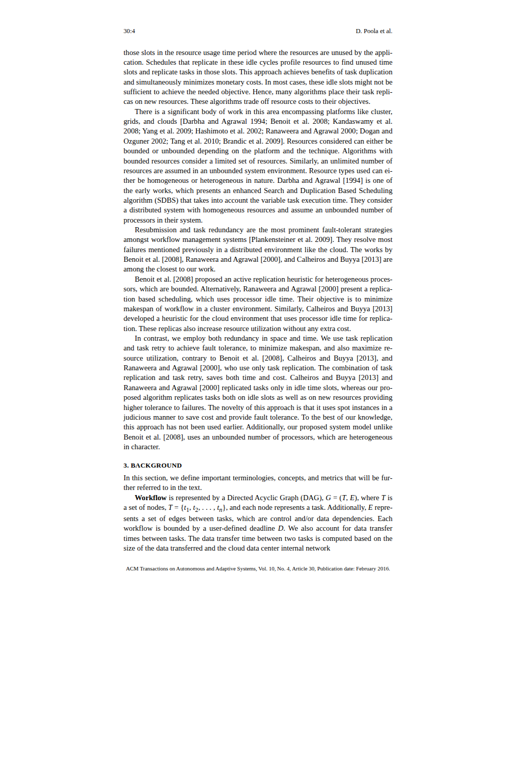30:4 D. Poola et al.
those slots in the resource usage time period where the resources are unused by the application. Schedules that replicate in these idle cycles profile resources to find unused time slots and replicate tasks in those slots. This approach achieves benefits of task duplication and simultaneously minimizes monetary costs. In most cases, these idle slots might not be sufficient to achieve the needed objective. Hence, many algorithms place their task replicas on new resources. These algorithms trade off resource costs to their objectives.
There is a significant body of work in this area encompassing platforms like cluster, grids, and clouds [Darbha and Agrawal 1994; Benoit et al. 2008; Kandaswamy et al. 2008; Yang et al. 2009; Hashimoto et al. 2002; Ranaweera and Agrawal 2000; Dogan and Ozguner 2002; Tang et al. 2010; Brandic et al. 2009]. Resources considered can either be bounded or unbounded depending on the platform and the technique. Algorithms with bounded resources consider a limited set of resources. Similarly, an unlimited number of resources are assumed in an unbounded system environment. Resource types used can either be homogeneous or heterogeneous in nature. Darbha and Agrawal [1994] is one of the early works, which presents an enhanced Search and Duplication Based Scheduling algorithm (SDBS) that takes into account the variable task execution time. They consider a distributed system with homogeneous resources and assume an unbounded number of processors in their system.
Resubmission and task redundancy are the most prominent fault-tolerant strategies amongst workflow management systems [Plankensteiner et al. 2009]. They resolve most failures mentioned previously in a distributed environment like the cloud. The works by Benoit et al. [2008], Ranaweera and Agrawal [2000], and Calheiros and Buyya [2013] are among the closest to our work.
Benoit et al. [2008] proposed an active replication heuristic for heterogeneous processors, which are bounded. Alternatively, Ranaweera and Agrawal [2000] present a replication based scheduling, which uses processor idle time. Their objective is to minimize makespan of workflow in a cluster environment. Similarly, Calheiros and Buyya [2013] developed a heuristic for the cloud environment that uses processor idle time for replication. These replicas also increase resource utilization without any extra cost.
In contrast, we employ both redundancy in space and time. We use task replication and task retry to achieve fault tolerance, to minimize makespan, and also maximize resource utilization, contrary to Benoit et al. [2008], Calheiros and Buyya [2013], and Ranaweera and Agrawal [2000], who use only task replication. The combination of task replication and task retry, saves both time and cost. Calheiros and Buyya [2013] and Ranaweera and Agrawal [2000] replicated tasks only in idle time slots, whereas our proposed algorithm replicates tasks both on idle slots as well as on new resources providing higher tolerance to failures. The novelty of this approach is that it uses spot instances in a judicious manner to save cost and provide fault tolerance. To the best of our knowledge, this approach has not been used earlier. Additionally, our proposed system model unlike Benoit et al. [2008], uses an unbounded number of processors, which are heterogeneous in character.
3. Background
In this section, we define important terminologies, concepts, and metrics that will be further referred to in the text.
Workflow is represented by a Directed Acyclic Graph (DAG), G = (T, E), where T is a set of nodes, T = {t1, t2, . . . , tn}, and each node represents a task. Additionally, E represents a set of edges between tasks, which are control and/or data dependencies. Each workflow is bounded by a user-defined deadline D. We also account for data transfer times between tasks. The data transfer time between two tasks is computed based on the size of the data transferred and the cloud data center internal network
ACM Transactions on Autonomous and Adaptive Systems, Vol. 10, No. 4, Article 30, Publication date: February 2016.